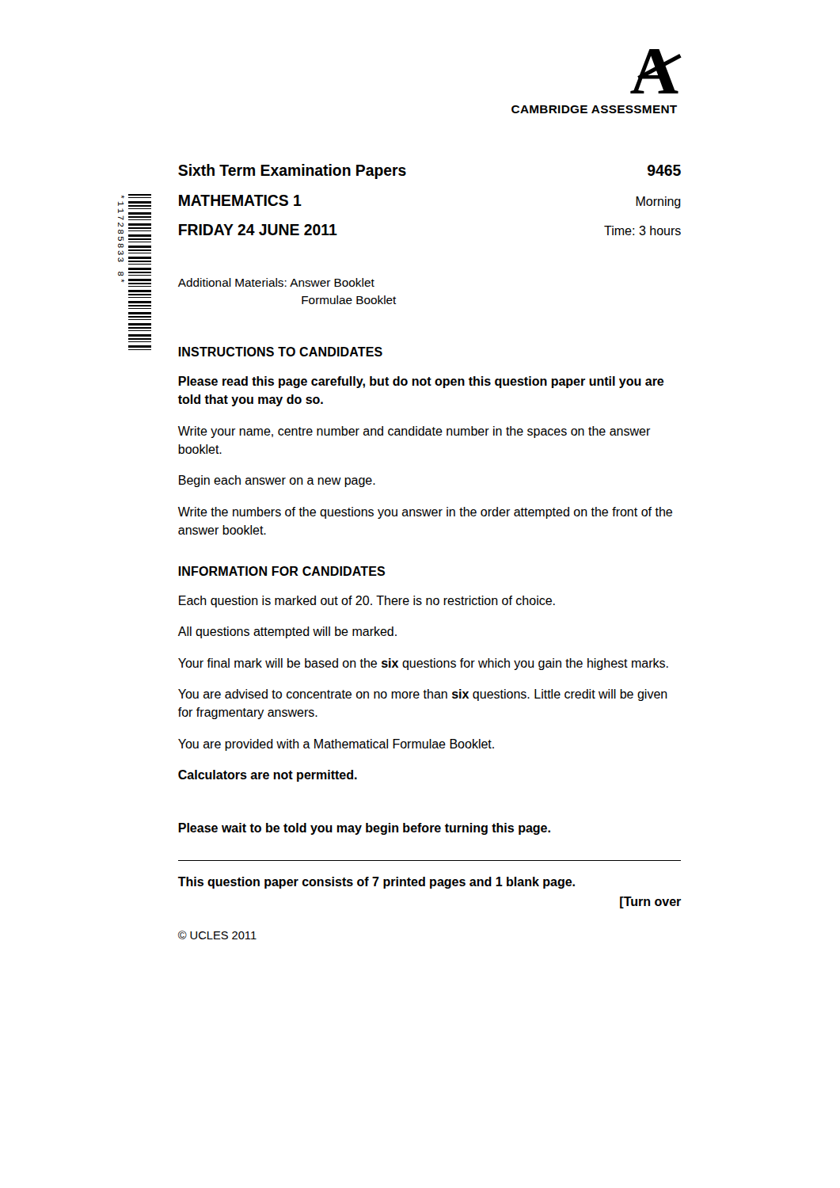*117285833 8*
ACAMBRIDGE ASSESSMENT
Sixth Term Examination Papers
9465
MATHEMATICS 1
Morning
FRIDAY 24 JUNE 2011
Time: 3 hours
Additional Materials: Answer Booklet
Formulae Booklet
INSTRUCTIONS TO CANDIDATES
Please read this page carefully, but do not open this question paper until you are told that you may do so.
Write your name, centre number and candidate number in the spaces on the answer booklet.
Begin each answer on a new page.
Write the numbers of the questions you answer in the order attempted on the front of the answer booklet.
INFORMATION FOR CANDIDATES
Each question is marked out of 20. There is no restriction of choice.
All questions attempted will be marked.
Your final mark will be based on the six questions for which you gain the highest marks.
You are advised to concentrate on no more than six questions. Little credit will be given for fragmentary answers.
You are provided with a Mathematical Formulae Booklet.
Calculators are not permitted.
Please wait to be told you may begin before turning this page.
This question paper consists of 7 printed pages and 1 blank page.
[Turn over
© UCLES 2011